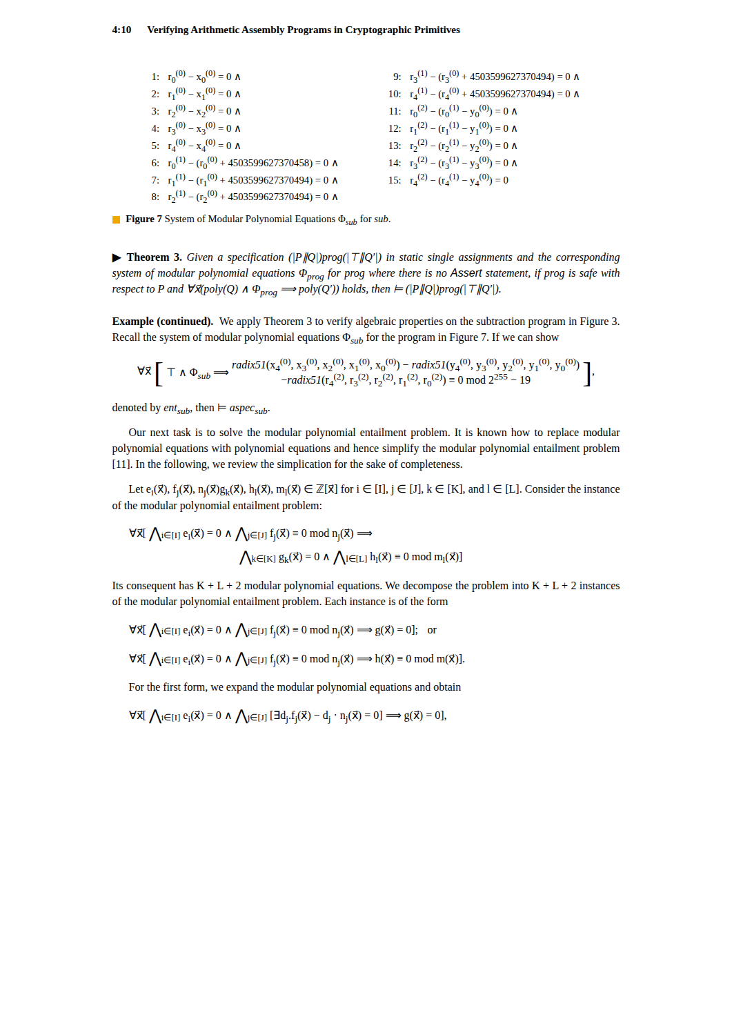4:10 Verifying Arithmetic Assembly Programs in Cryptographic Primitives
| 1: | r 0 (0) − x 0 (0) = 0 ∧ | | 9: | r 3 (1) − (r 3 (0) + 4503599627370494) = 0 ∧ |
| 2: | r 1 (0) − x 1 (0) = 0 ∧ | | 10: | r 4 (1) − (r 4 (0) + 4503599627370494) = 0 ∧ |
| 3: | r 2 (0) − x 2 (0) = 0 ∧ | | 11: | r 0 (2) − (r 0 (1) − y 0 (0) ) = 0 ∧ |
| 4: | r 3 (0) − x 3 (0) = 0 ∧ | | 12: | r 1 (2) − (r 1 (1) − y 1 (0) ) = 0 ∧ |
| 5: | r 4 (0) − x 4 (0) = 0 ∧ | | 13: | r 2 (2) − (r 2 (1) − y 2 (0) ) = 0 ∧ |
| 6: | r 0 (1) − (r 0 (0) + 4503599627370458) = 0 ∧ | | 14: | r 3 (2) − (r 3 (1) − y 3 (0) ) = 0 ∧ |
| 7: | r 1 (1) − (r 1 (0) + 4503599627370494) = 0 ∧ | | 15: | r 4 (2) − (r 4 (1) − y 4 (0) ) = 0 |
| 8: | r 2 (1) − (r 2 (0) + 4503599627370494) = 0 ∧ | | | |
Figure 7 System of Modular Polynomial Equations Φsub for sub.
▶ Theorem 3. Given a specification (|P∥Q|)prog(|⊤∥Q′|) in static single assignments and the corresponding system of modular polynomial equations Φprog for prog where there is no Assert statement, if prog is safe with respect to P and ∀x⃗(poly(Q) ∧ Φprog ⟹ poly(Q′)) holds, then ⊨ (|P∥Q|)prog(|⊤∥Q′|).
Example (continued). We apply Theorem 3 to verify algebraic properties on the subtraction program in Figure 3. Recall the system of modular polynomial equations Φsub for the program in Figure 7. If we can show
∀x⃗ [
⊤ ∧ Φsub ⟹
radix51(x4(0), x3(0), x2(0), x1(0), x0(0)) − radix51(y4(0), y3(0), y2(0), y1(0), y0(0))
−radix51(r4(2), r3(2), r2(2), r1(2), r0(2)) ≡ 0 mod 2255 − 19
],
denoted by entsub, then ⊨ aspecsub.
Our next task is to solve the modular polynomial entailment problem. It is known how to replace modular polynomial equations with polynomial equations and hence simplify the modular polynomial entailment problem [11]. In the following, we review the simplication for the sake of completeness.
Let ei(x⃗), fj(x⃗), nj(x⃗)gk(x⃗), hl(x⃗), ml(x⃗) ∈ ℤ[x⃗] for i ∈ [I], j ∈ [J], k ∈ [K], and l ∈ [L]. Consider the instance of the modular polynomial entailment problem:
∀x⃗[ ⋀i∈[I] ei(x⃗) = 0 ∧ ⋀j∈[J] fj(x⃗) ≡ 0 mod nj(x⃗) ⟹
⋀k∈[K] gk(x⃗) = 0 ∧ ⋀l∈[L] hl(x⃗) ≡ 0 mod ml(x⃗)]
Its consequent has K + L + 2 modular polynomial equations. We decompose the problem into K + L + 2 instances of the modular polynomial entailment problem. Each instance is of the form
∀x⃗[ ⋀i∈[I] ei(x⃗) = 0 ∧ ⋀j∈[J] fj(x⃗) ≡ 0 mod nj(x⃗) ⟹ g(x⃗) = 0]; or
∀x⃗[ ⋀i∈[I] ei(x⃗) = 0 ∧ ⋀j∈[J] fj(x⃗) ≡ 0 mod nj(x⃗) ⟹ h(x⃗) ≡ 0 mod m(x⃗)].
For the first form, we expand the modular polynomial equations and obtain
∀x⃗[ ⋀i∈[I] ei(x⃗) = 0 ∧ ⋀j∈[J] [∃dj.fj(x⃗) − dj · nj(x⃗) = 0] ⟹ g(x⃗) = 0],